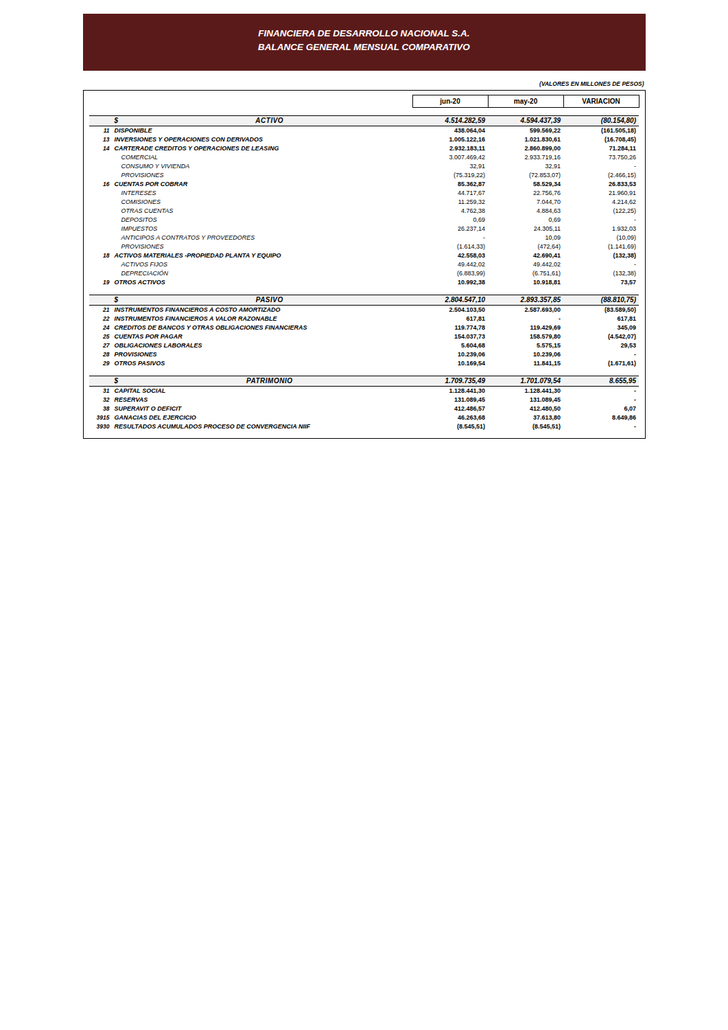FINANCIERA DE DESARROLLO NACIONAL S.A.
BALANCE GENERAL MENSUAL COMPARATIVO
(VALORES EN MILLONES DE PESOS)
| | | | jun-20 | may-20 | VARIACION |
| | $ | ACTIVO | 4.514.282,59 | 4.594.437,39 | (80.154,80) |
| 11 | DISPONIBLE | 438.064,04 | 599.569,22 | (161.505,18) |
| 13 | INVERSIONES Y OPERACIONES CON DERIVADOS | 1.005.122,16 | 1.021.830,61 | (16.708,45) |
| 14 | CARTERADE CREDITOS Y OPERACIONES DE LEASING | 2.932.183,11 | 2.860.899,00 | 71.284,11 |
| | COMERCIAL | 3.007.469,42 | 2.933.719,16 | 73.750,26 |
| | CONSUMO Y VIVIENDA | 32,91 | 32,91 | - |
| | PROVISIONES | (75.319,22) | (72.853,07) | (2.466,15) |
| 16 | CUENTAS POR COBRAR | 85.362,87 | 58.529,34 | 26.833,53 |
| | INTERESES | 44.717,67 | 22.756,76 | 21.960,91 |
| | COMISIONES | 11.259,32 | 7.044,70 | 4.214,62 |
| | OTRAS CUENTAS | 4.762,38 | 4.884,63 | (122,25) |
| | DEPOSITOS | 0,69 | 0,69 | - |
| | IMPUESTOS | 26.237,14 | 24.305,11 | 1.932,03 |
| | ANTICIPOS A CONTRATOS Y PROVEEDORES | - | 10,09 | (10,09) |
| | PROVISIONES | (1.614,33) | (472,64) | (1.141,69) |
| 18 | ACTIVOS MATERIALES -PROPIEDAD PLANTA Y EQUIPO | 42.558,03 | 42.690,41 | (132,38) |
| | ACTIVOS FIJOS | 49.442,02 | 49.442,02 | - |
| | DEPRECIACIÓN | (6.883,99) | (6.751,61) | (132,38) |
| 19 | OTROS ACTIVOS | 10.992,38 | 10.918,81 | 73,57 |
| | $ | PASIVO | 2.804.547,10 | 2.893.357,85 | (88.810,75) |
| 21 | INSTRUMENTOS FINANCIEROS A COSTO AMORTIZADO | 2.504.103,50 | 2.587.693,00 | (83.589,50) |
| 22 | INSTRUMENTOS FINANCIEROS A VALOR RAZONABLE | 617,81 | - | 617,81 |
| 24 | CREDITOS DE BANCOS Y OTRAS OBLIGACIONES FINANCIERAS | 119.774,78 | 119.429,69 | 345,09 |
| 25 | CUENTAS POR PAGAR | 154.037,73 | 158.579,80 | (4.542,07) |
| 27 | OBLIGACIONES LABORALES | 5.604,68 | 5.575,15 | 29,53 |
| 28 | PROVISIONES | 10.239,06 | 10.239,06 | - |
| 29 | OTROS PASIVOS | 10.169,54 | 11.841,15 | (1.671,61) |
| | $ | PATRIMONIO | 1.709.735,49 | 1.701.079,54 | 8.655,95 |
| 31 | CAPITAL SOCIAL | 1.128.441,30 | 1.128.441,30 | - |
| 32 | RESERVAS | 131.089,45 | 131.089,45 | - |
| 38 | SUPERAVIT O DEFICIT | 412.486,57 | 412.480,50 | 6,07 |
| 3915 | GANACIAS DEL EJERCICIO | 46.263,68 | 37.613,80 | 8.649,86 |
| 3930 | RESULTADOS ACUMULADOS PROCESO DE CONVERGENCIA NIIF | (8.545,51) | (8.545,51) | - |